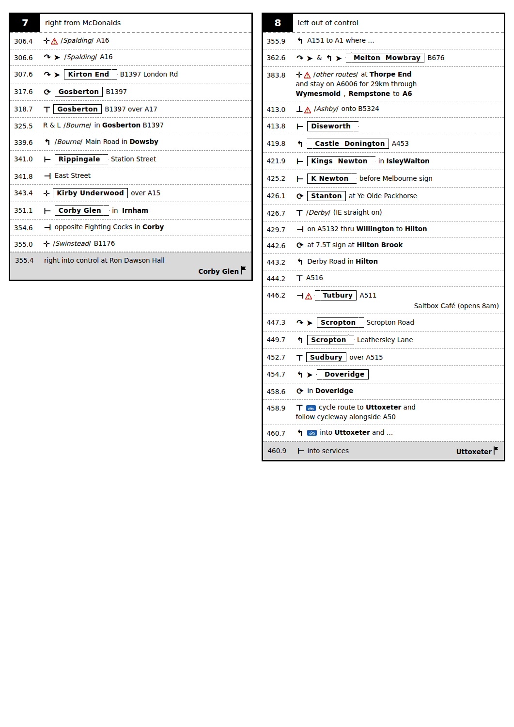7
right from McDonalds
306.4
✛ Spalding A16
306.6
↷➤ Spalding A16
307.6
↷➤ Kirton End B1397 London Rd
317.6
⟳ Gosberton B1397
318.7
⊤ Gosberton B1397 over A17
325.5
R & L Bourne in Gosberton B1397
339.6
↰ Bourne Main Road in Dowsby
341.0
⊢ Rippingale Station Street
341.8
⊣ East Street
343.4
✛ Kirby Underwood over A15
351.1
⊢ Corby Glen in Irnham
354.6
⊣ opposite Fighting Cocks in Corby
355.0
✛ Swinstead B1176
355.4
right into control at Ron Dawson Hall
Corby Glen
8
left out of control
355.9
↰ A151 to A1 where …
362.6
↷➤ & ↰➤ Melton Mowbray B676
383.8
✛ other routes at Thorpe End
and stay on A6006 for 29km through
Wymesmold, Rempstone to A6
413.0
⊥ Ashby onto B5324
413.8
⊢ Diseworth
419.8
↰ Castle Donington A453
421.9
⊢ Kings Newton in IsleyWalton
425.2
⊢ K Newton before Melbourne sign
426.1
⟳ Stanton at Ye Olde Packhorse
426.7
⊤ Derby (IE straight on)
429.7
⊣ on A5132 thru Willington to Hilton
442.6
⟳ at 7.5T sign at Hilton Brook
443.2
↰ Derby Road in Hilton
444.2
⊤ A516
446.2
⊣ Tutbury A511
Saltbox Café (opens 8am)
447.3
↷➤ Scropton Scropton Road
449.7
↰ Scropton Leathersley Lane
452.7
⊤ Sudbury over A515
454.7
↰➤ Doveridge
458.6
⟳ in Doveridge
458.9
⊤ cycle route to Uttoxeter and
follow cycleway alongside A50
460.7
↰ into Uttoxeter and …
460.9
⊢ into services Uttoxeter